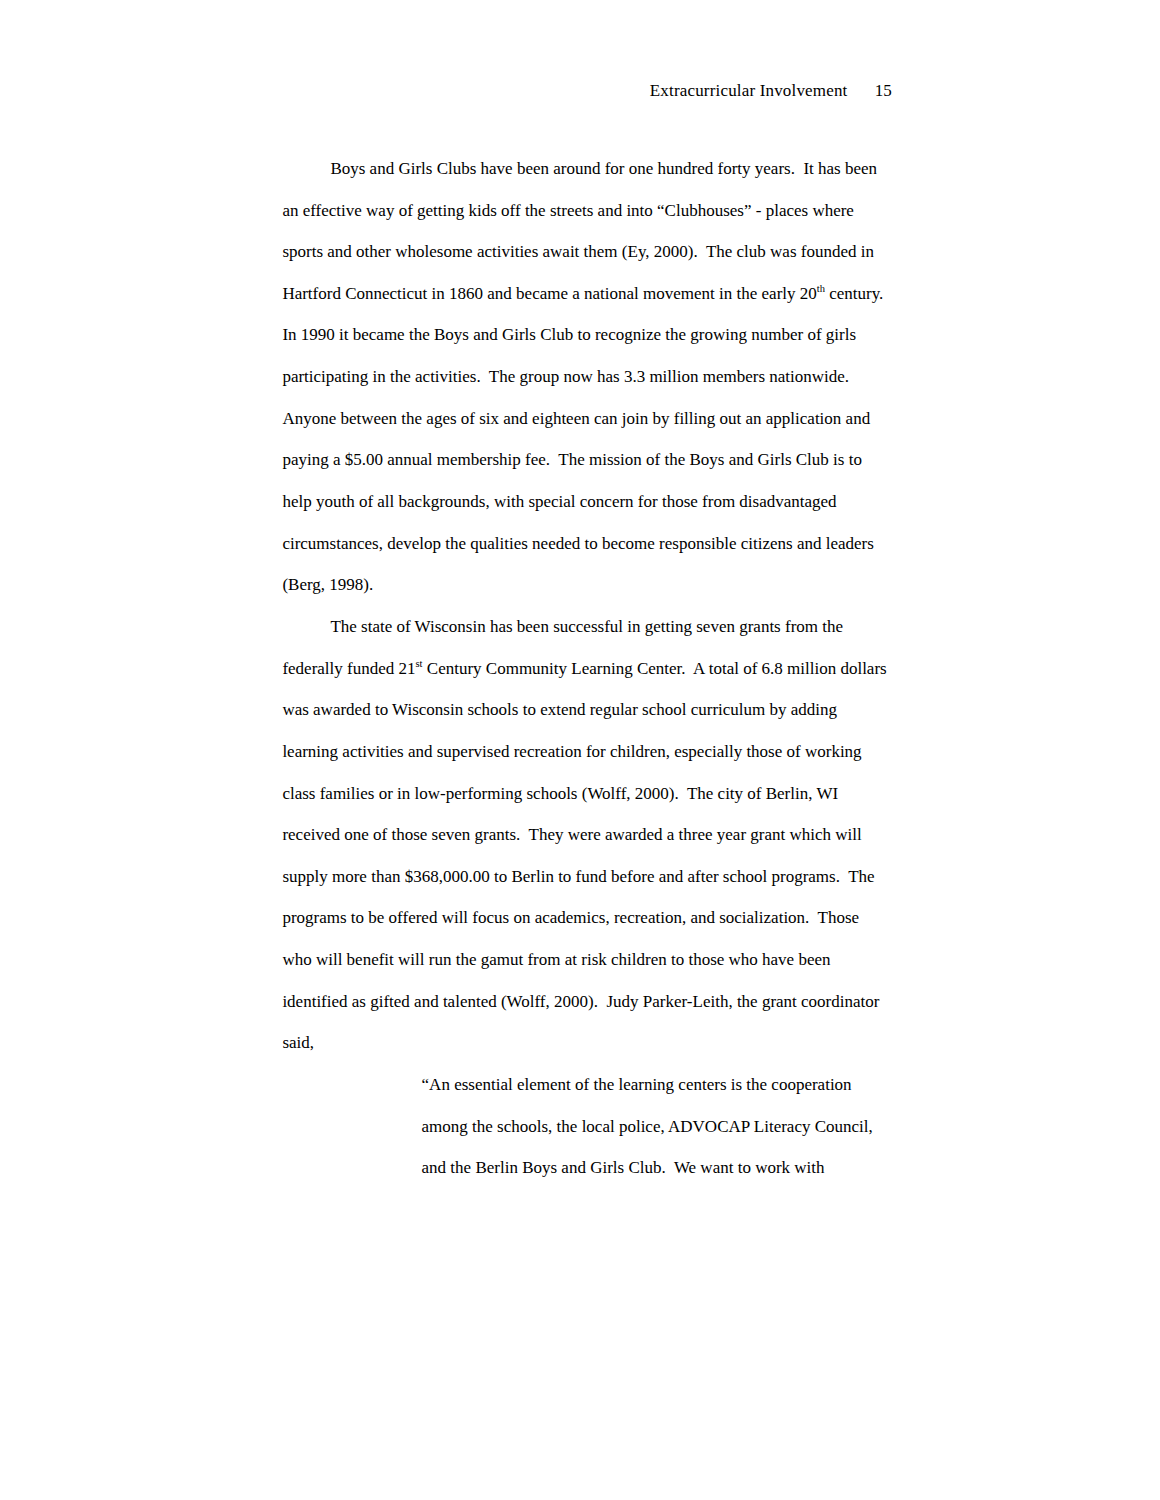Extracurricular Involvement15
Boys and Girls Clubs have been around for one hundred forty years. It has been an effective way of getting kids off the streets and into “Clubhouses” - places where sports and other wholesome activities await them (Ey, 2000). The club was founded in Hartford Connecticut in 1860 and became a national movement in the early 20th century. In 1990 it became the Boys and Girls Club to recognize the growing number of girls participating in the activities. The group now has 3.3 million members nationwide. Anyone between the ages of six and eighteen can join by filling out an application and paying a $5.00 annual membership fee. The mission of the Boys and Girls Club is to help youth of all backgrounds, with special concern for those from disadvantaged circumstances, develop the qualities needed to become responsible citizens and leaders (Berg, 1998).
The state of Wisconsin has been successful in getting seven grants from the federally funded 21st Century Community Learning Center. A total of 6.8 million dollars was awarded to Wisconsin schools to extend regular school curriculum by adding learning activities and supervised recreation for children, especially those of working class families or in low-performing schools (Wolff, 2000). The city of Berlin, WI received one of those seven grants. They were awarded a three year grant which will supply more than $368,000.00 to Berlin to fund before and after school programs. The programs to be offered will focus on academics, recreation, and socialization. Those who will benefit will run the gamut from at risk children to those who have been identified as gifted and talented (Wolff, 2000). Judy Parker-Leith, the grant coordinator said,
“An essential element of the learning centers is the cooperation
among the schools, the local police, ADVOCAP Literacy Council,
and the Berlin Boys and Girls Club. We want to work with